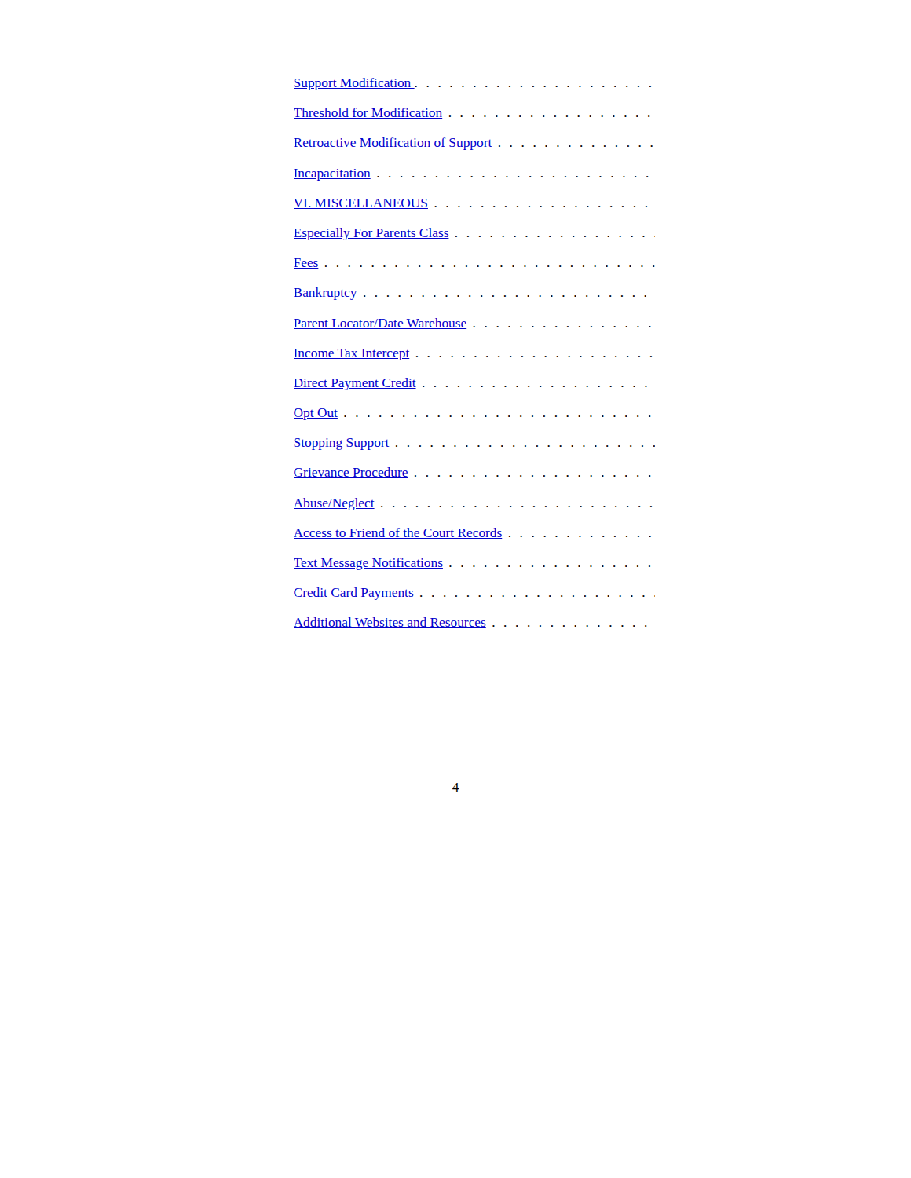Support Modification . . . . . . . . . . . . . . . . . . . . . . . . . . . . . . . 32
Threshold for Modification . . . . . . . . . . . . . . . . . . . . . . . . . 33
Retroactive Modification of Support . . . . . . . . . . . . . . . . . 34
Incapacitation . . . . . . . . . . . . . . . . . . . . . . . . . . . . . . . . . . . . 34
VI. MISCELLANEOUS . . . . . . . . . . . . . . . . . . . . . . . . . . . . . 35
Especially For Parents Class . . . . . . . . . . . . . . . . . . . . . . . . 35
Fees . . . . . . . . . . . . . . . . . . . . . . . . . . . . . . . . . . . . . . . . . . . . 35
Bankruptcy . . . . . . . . . . . . . . . . . . . . . . . . . . . . . . . . . . . . . . 35
Parent Locator/Date Warehouse . . . . . . . . . . . . . . . . . . . . . . 35
Income Tax Intercept . . . . . . . . . . . . . . . . . . . . . . . . . . . . . . 35
Direct Payment Credit . . . . . . . . . . . . . . . . . . . . . . . . . . . . . .36
Opt Out . . . . . . . . . . . . . . . . . . . . . . . . . . . . . . . . . . . . . . . . 36
Stopping Support . . . . . . . . . . . . . . . . . . . . . . . . . . . . . . . . . 37
Grievance Procedure . . . . . . . . . . . . . . . . . . . . . . . . . . . . . . . 37
Abuse/Neglect . . . . . . . . . . . . . . . . . . . . . . . . . . . . . . . . . . . 37
Access to Friend of the Court Records . . . . . . . . . . . . . . . . 37
Text Message Notifications . . . . . . . . . . . . . . . . . . . . . . . . 38
Credit Card Payments . . . . . . . . . . . . . . . . . . . . . . . . . . . . . 38
Additional Websites and Resources . . . . . . . . . . . . . . . . . . 38
4